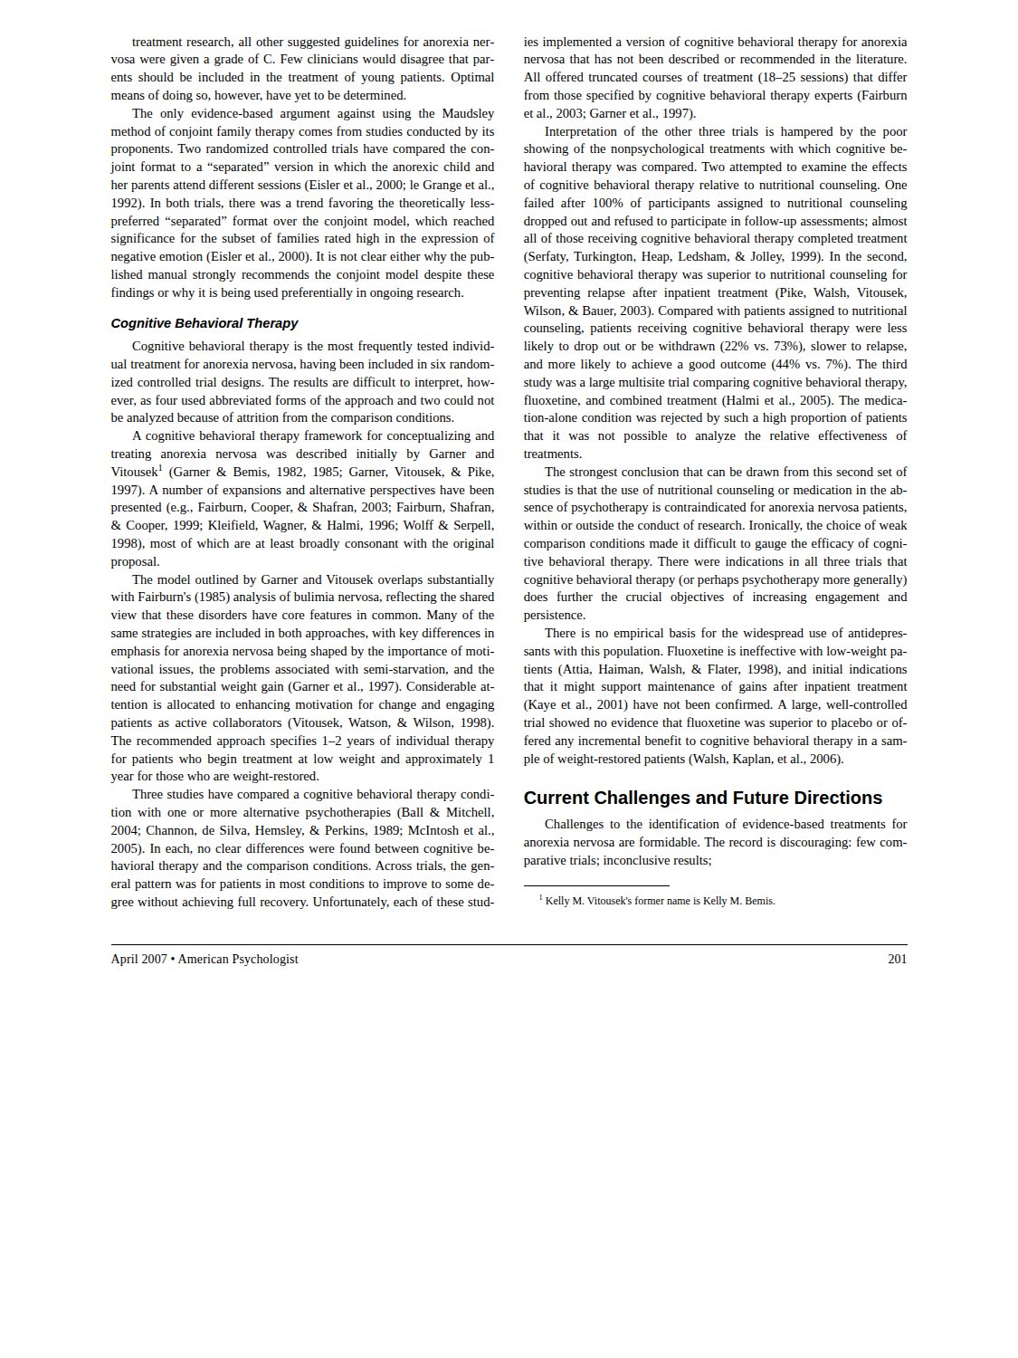treatment research, all other suggested guidelines for anorexia nervosa were given a grade of C. Few clinicians would disagree that parents should be included in the treatment of young patients. Optimal means of doing so, however, have yet to be determined.
The only evidence-based argument against using the Maudsley method of conjoint family therapy comes from studies conducted by its proponents. Two randomized controlled trials have compared the conjoint format to a “separated” version in which the anorexic child and her parents attend different sessions (Eisler et al., 2000; le Grange et al., 1992). In both trials, there was a trend favoring the theoretically less-preferred “separated” format over the conjoint model, which reached significance for the subset of families rated high in the expression of negative emotion (Eisler et al., 2000). It is not clear either why the published manual strongly recommends the conjoint model despite these findings or why it is being used preferentially in ongoing research.
Cognitive Behavioral Therapy
Cognitive behavioral therapy is the most frequently tested individual treatment for anorexia nervosa, having been included in six randomized controlled trial designs. The results are difficult to interpret, however, as four used abbreviated forms of the approach and two could not be analyzed because of attrition from the comparison conditions.
A cognitive behavioral therapy framework for conceptualizing and treating anorexia nervosa was described initially by Garner and Vitousek1 (Garner & Bemis, 1982, 1985; Garner, Vitousek, & Pike, 1997). A number of expansions and alternative perspectives have been presented (e.g., Fairburn, Cooper, & Shafran, 2003; Fairburn, Shafran, & Cooper, 1999; Kleifield, Wagner, & Halmi, 1996; Wolff & Serpell, 1998), most of which are at least broadly consonant with the original proposal.
The model outlined by Garner and Vitousek overlaps substantially with Fairburn's (1985) analysis of bulimia nervosa, reflecting the shared view that these disorders have core features in common. Many of the same strategies are included in both approaches, with key differences in emphasis for anorexia nervosa being shaped by the importance of motivational issues, the problems associated with semi-starvation, and the need for substantial weight gain (Garner et al., 1997). Considerable attention is allocated to enhancing motivation for change and engaging patients as active collaborators (Vitousek, Watson, & Wilson, 1998). The recommended approach specifies 1–2 years of individual therapy for patients who begin treatment at low weight and approximately 1 year for those who are weight-restored.
Three studies have compared a cognitive behavioral therapy condition with one or more alternative psychotherapies (Ball & Mitchell, 2004; Channon, de Silva, Hemsley, & Perkins, 1989; McIntosh et al., 2005). In each, no clear differences were found between cognitive behavioral therapy and the comparison conditions. Across trials, the general pattern was for patients in most conditions to improve to some degree without achieving full recovery. Unfortunately, each of these studies implemented a version of cognitive behavioral therapy for anorexia nervosa that has not been described or recommended in the literature. All offered truncated courses of treatment (18–25 sessions) that differ from those specified by cognitive behavioral therapy experts (Fairburn et al., 2003; Garner et al., 1997).
Interpretation of the other three trials is hampered by the poor showing of the nonpsychological treatments with which cognitive behavioral therapy was compared. Two attempted to examine the effects of cognitive behavioral therapy relative to nutritional counseling. One failed after 100% of participants assigned to nutritional counseling dropped out and refused to participate in follow-up assessments; almost all of those receiving cognitive behavioral therapy completed treatment (Serfaty, Turkington, Heap, Ledsham, & Jolley, 1999). In the second, cognitive behavioral therapy was superior to nutritional counseling for preventing relapse after inpatient treatment (Pike, Walsh, Vitousek, Wilson, & Bauer, 2003). Compared with patients assigned to nutritional counseling, patients receiving cognitive behavioral therapy were less likely to drop out or be withdrawn (22% vs. 73%), slower to relapse, and more likely to achieve a good outcome (44% vs. 7%). The third study was a large multisite trial comparing cognitive behavioral therapy, fluoxetine, and combined treatment (Halmi et al., 2005). The medication-alone condition was rejected by such a high proportion of patients that it was not possible to analyze the relative effectiveness of treatments.
The strongest conclusion that can be drawn from this second set of studies is that the use of nutritional counseling or medication in the absence of psychotherapy is contraindicated for anorexia nervosa patients, within or outside the conduct of research. Ironically, the choice of weak comparison conditions made it difficult to gauge the efficacy of cognitive behavioral therapy. There were indications in all three trials that cognitive behavioral therapy (or perhaps psychotherapy more generally) does further the crucial objectives of increasing engagement and persistence.
There is no empirical basis for the widespread use of antidepressants with this population. Fluoxetine is ineffective with low-weight patients (Attia, Haiman, Walsh, & Flater, 1998), and initial indications that it might support maintenance of gains after inpatient treatment (Kaye et al., 2001) have not been confirmed. A large, well-controlled trial showed no evidence that fluoxetine was superior to placebo or offered any incremental benefit to cognitive behavioral therapy in a sample of weight-restored patients (Walsh, Kaplan, et al., 2006).
Current Challenges and Future Directions
Challenges to the identification of evidence-based treatments for anorexia nervosa are formidable. The record is discouraging: few comparative trials; inconclusive results;
1 Kelly M. Vitousek's former name is Kelly M. Bemis.
April 2007 • American Psychologist 201